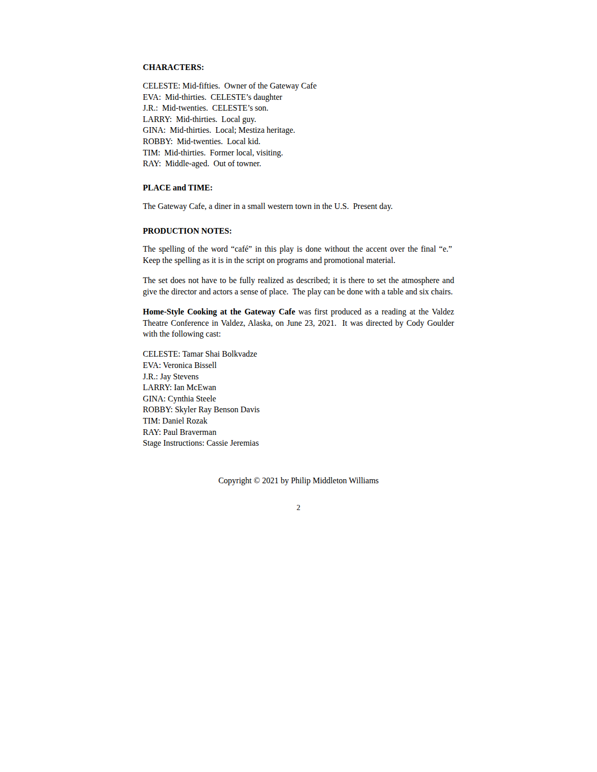CHARACTERS:
CELESTE: Mid-fifties. Owner of the Gateway Cafe
EVA: Mid-thirties. CELESTE’s daughter
J.R.: Mid-twenties. CELESTE’s son.
LARRY: Mid-thirties. Local guy.
GINA: Mid-thirties. Local; Mestiza heritage.
ROBBY: Mid-twenties. Local kid.
TIM: Mid-thirties. Former local, visiting.
RAY: Middle-aged. Out of towner.
PLACE and TIME:
The Gateway Cafe, a diner in a small western town in the U.S. Present day.
PRODUCTION NOTES:
The spelling of the word “café” in this play is done without the accent over the final “e.” Keep the spelling as it is in the script on programs and promotional material.
The set does not have to be fully realized as described; it is there to set the atmosphere and give the director and actors a sense of place. The play can be done with a table and six chairs.
Home-Style Cooking at the Gateway Cafe was first produced as a reading at the Valdez Theatre Conference in Valdez, Alaska, on June 23, 2021. It was directed by Cody Goulder with the following cast:
CELESTE: Tamar Shai Bolkvadze
EVA: Veronica Bissell
J.R.: Jay Stevens
LARRY: Ian McEwan
GINA: Cynthia Steele
ROBBY: Skyler Ray Benson Davis
TIM: Daniel Rozak
RAY: Paul Braverman
Stage Instructions: Cassie Jeremias
Copyright © 2021 by Philip Middleton Williams
2